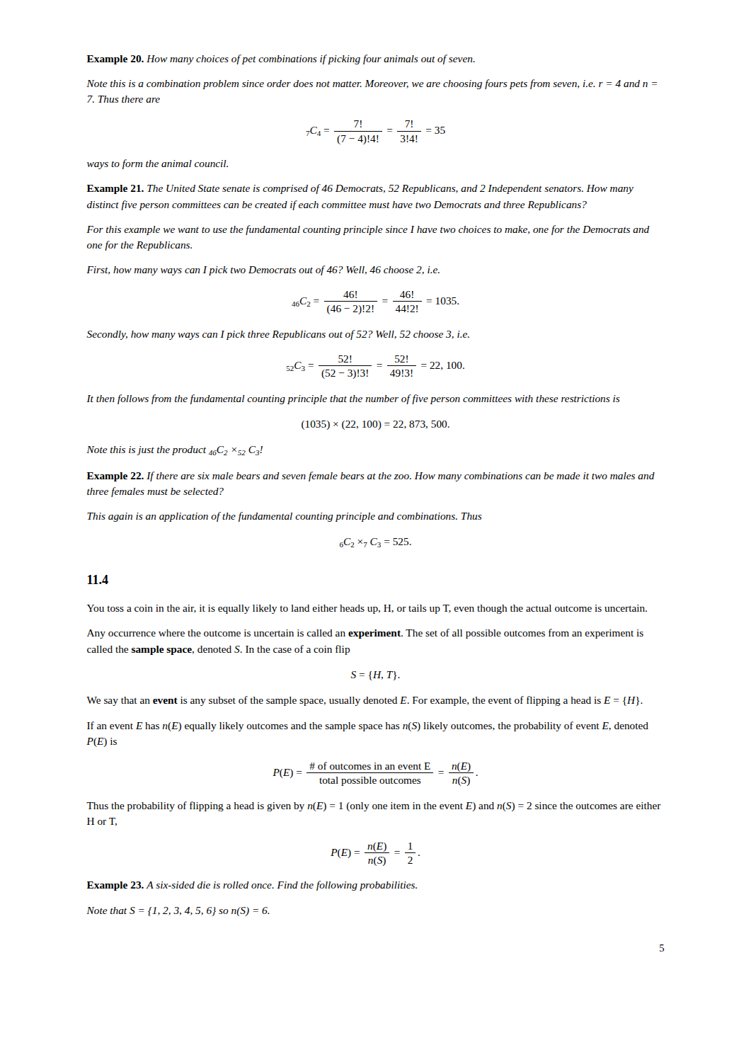Example 20. How many choices of pet combinations if picking four animals out of seven.
Note this is a combination problem since order does not matter. Moreover, we are choosing fours pets from seven, i.e. r = 4 and n = 7. Thus there are
7C4 = 7!(7 − 4)!4! = 7!3!4! = 35
ways to form the animal council.
Example 21. The United State senate is comprised of 46 Democrats, 52 Republicans, and 2 Independent senators. How many distinct five person committees can be created if each committee must have two Democrats and three Republicans?
For this example we want to use the fundamental counting principle since I have two choices to make, one for the Democrats and one for the Republicans.
First, how many ways can I pick two Democrats out of 46? Well, 46 choose 2, i.e.
46C2 = 46!(46 − 2)!2! = 46!44!2! = 1035.
Secondly, how many ways can I pick three Republicans out of 52? Well, 52 choose 3, i.e.
52C3 = 52!(52 − 3)!3! = 52!49!3! = 22, 100.
It then follows from the fundamental counting principle that the number of five person committees with these restrictions is
(1035) × (22, 100) = 22, 873, 500.
Note this is just the product 46C2 ×52 C3!
Example 22. If there are six male bears and seven female bears at the zoo. How many combinations can be made it two males and three females must be selected?
This again is an application of the fundamental counting principle and combinations. Thus
6C2 ×7 C3 = 525.
11.4
You toss a coin in the air, it is equally likely to land either heads up, H, or tails up T, even though the actual outcome is uncertain.
Any occurrence where the outcome is uncertain is called an experiment. The set of all possible outcomes from an experiment is called the sample space, denoted S. In the case of a coin flip
S = {H, T}.
We say that an event is any subset of the sample space, usually denoted E. For example, the event of flipping a head is E = {H}.
If an event E has n(E) equally likely outcomes and the sample space has n(S) likely outcomes, the probability of event E, denoted P(E) is
P(E) = # of outcomes in an event E total possible outcomes = n(E) n(S).
Thus the probability of flipping a head is given by n(E) = 1 (only one item in the event E) and n(S) = 2 since the outcomes are either H or T,
P(E) = n(E) n(S) = 12.
Example 23. A six-sided die is rolled once. Find the following probabilities.
Note that S = {1, 2, 3, 4, 5, 6} so n(S) = 6.
5